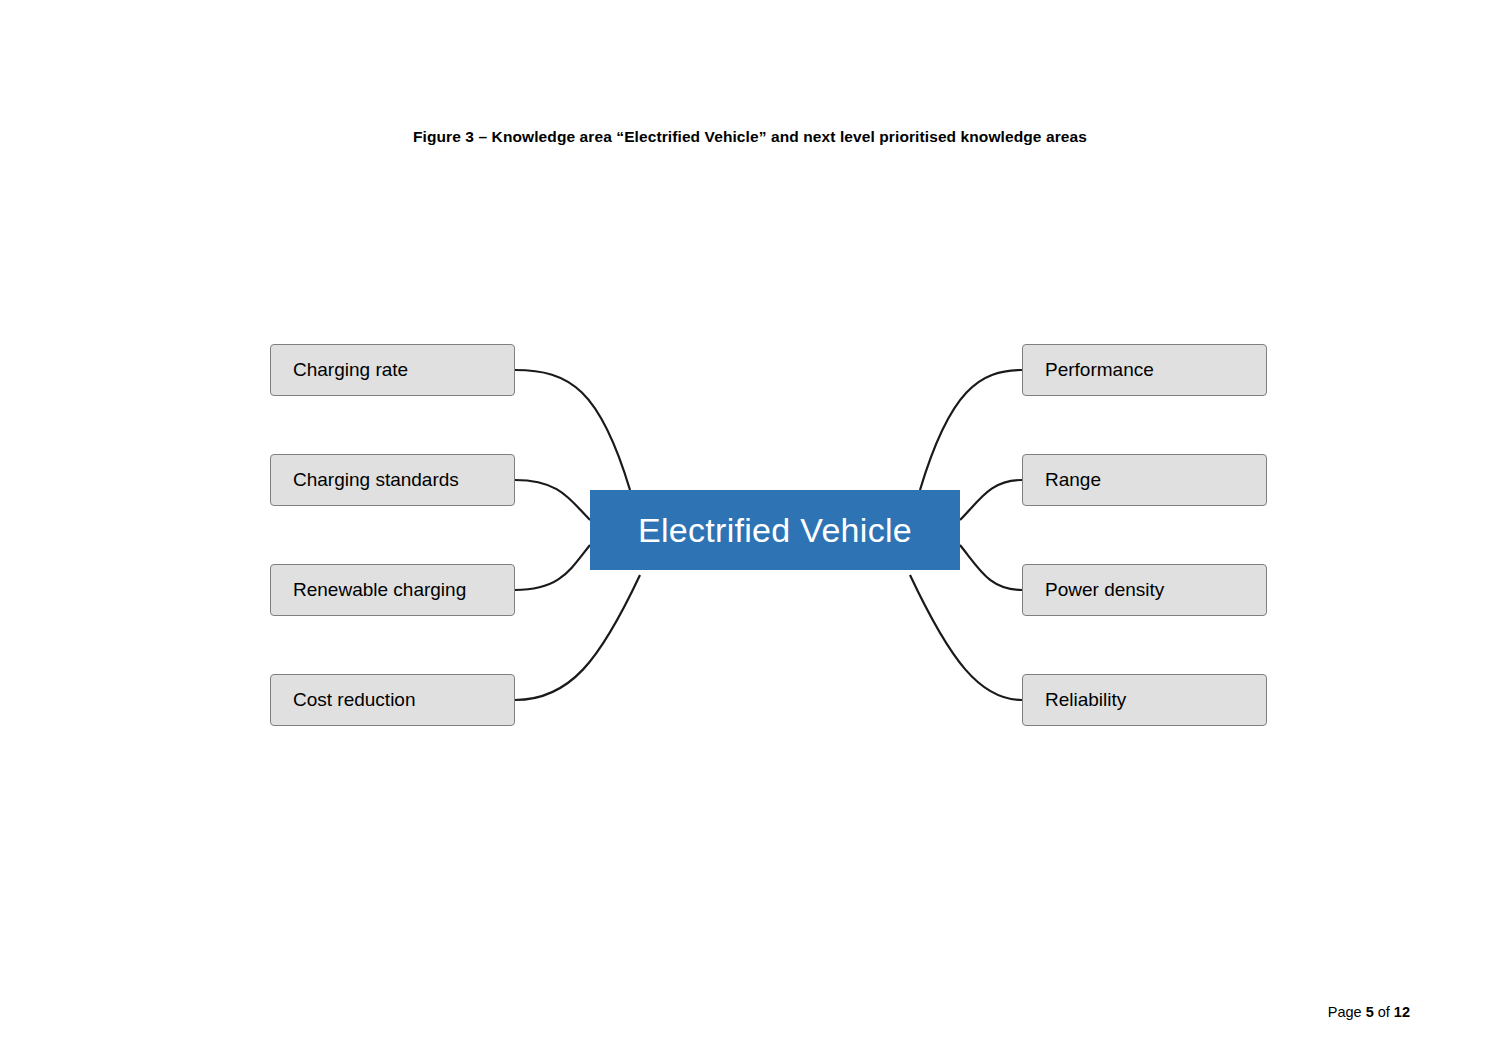Figure 3 – Knowledge area “Electrified Vehicle” and next level prioritised knowledge areas
Charging rate
Charging standards
Renewable charging
Cost reduction
Electrified Vehicle
Performance
Range
Power density
Reliability
Page 5 of 12